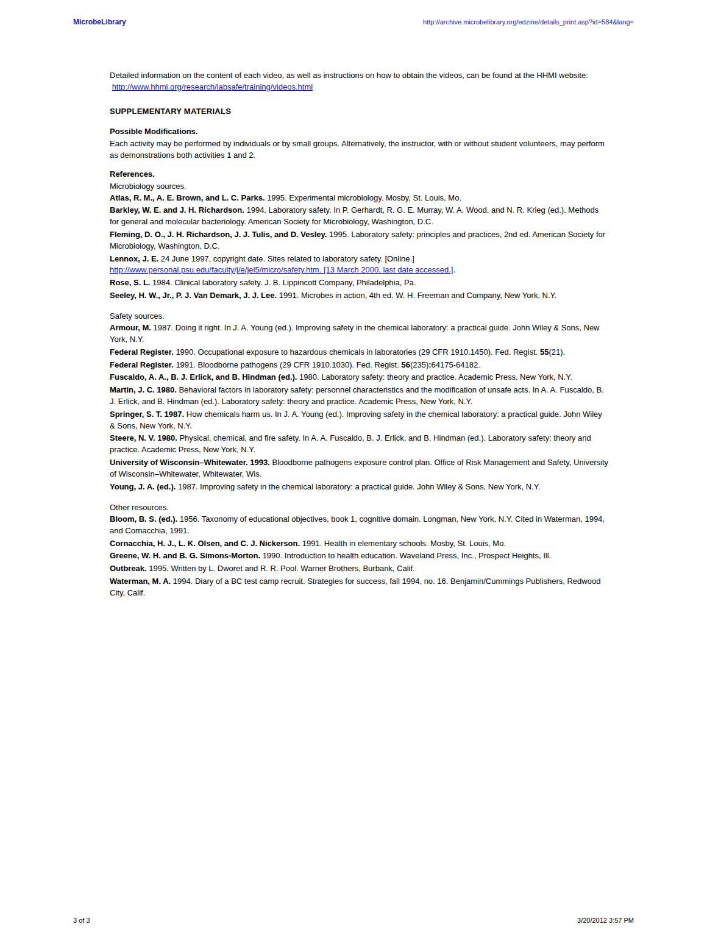MicrobeLibrary http://archive.microbelibrary.org/edzine/details_print.asp?id=584&lang=
Detailed information on the content of each video, as well as instructions on how to obtain the videos, can be found at the HHMI website: http://www.hhmi.org/research/labsafe/training/videos.html
SUPPLEMENTARY MATERIALS
Possible Modifications.
Each activity may be performed by individuals or by small groups. Alternatively, the instructor, with or without student volunteers, may perform as demonstrations both activities 1 and 2.
References.
Microbiology sources.
Atlas, R. M., A. E. Brown, and L. C. Parks. 1995. Experimental microbiology. Mosby, St. Louis, Mo.
Barkley, W. E. and J. H. Richardson. 1994. Laboratory safety. In P. Gerhardt, R. G. E. Murray, W. A. Wood, and N. R. Krieg (ed.). Methods for general and molecular bacteriology. American Society for Microbiology, Washington, D.C.
Fleming, D. O., J. H. Richardson, J. J. Tulis, and D. Vesley. 1995. Laboratory safety: principles and practices, 2nd ed. American Society for Microbiology, Washington, D.C.
Lennox, J. E. 24 June 1997, copyright date. Sites related to laboratory safety. [Online.] http://www.personal.psu.edu/faculty/j/e/jel5/micro/safety.htm. [13 March 2000, last date accessed.].
Rose, S. L. 1984. Clinical laboratory safety. J. B. Lippincott Company, Philadelphia, Pa.
Seeley, H. W., Jr., P. J. Van Demark, J. J. Lee. 1991. Microbes in action, 4th ed. W. H. Freeman and Company, New York, N.Y.
Safety sources.
Armour, M. 1987. Doing it right. In J. A. Young (ed.). Improving safety in the chemical laboratory: a practical guide. John Wiley & Sons, New York, N.Y.
Federal Register. 1990. Occupational exposure to hazardous chemicals in laboratories (29 CFR 1910.1450). Fed. Regist. 55(21).
Federal Register. 1991. Bloodborne pathogens (29 CFR 1910.1030). Fed. Regist. 56(235): 64175-64182.
Fuscaldo, A. A., B. J. Erlick, and B. Hindman (ed.). 1980. Laboratory safety: theory and practice. Academic Press, New York, N.Y.
Martin, J. C. 1980. Behavioral factors in laboratory safety: personnel characteristics and the modification of unsafe acts. In A. A. Fuscaldo, B. J. Erlick, and B. Hindman (ed.). Laboratory safety: theory and practice. Academic Press, New York, N.Y.
Springer, S. T. 1987. How chemicals harm us. In J. A. Young (ed.). Improving safety in the chemical laboratory: a practical guide. John Wiley & Sons, New York, N.Y.
Steere, N. V. 1980. Physical, chemical, and fire safety. In A. A. Fuscaldo, B. J. Erlick, and B. Hindman (ed.). Laboratory safety: theory and practice. Academic Press, New York, N.Y.
University of Wisconsin–Whitewater. 1993. Bloodborne pathogens exposure control plan. Office of Risk Management and Safety, University of Wisconsin–Whitewater, Whitewater, Wis.
Young, J. A. (ed.). 1987. Improving safety in the chemical laboratory: a practical guide. John Wiley & Sons, New York, N.Y.
Other resources.
Bloom, B. S. (ed.). 1956. Taxonomy of educational objectives, book 1, cognitive domain. Longman, New York, N.Y. Cited in Waterman, 1994, and Cornacchia, 1991.
Cornacchia, H. J., L. K. Olsen, and C. J. Nickerson. 1991. Health in elementary schools. Mosby, St. Louis, Mo.
Greene, W. H. and B. G. Simons-Morton. 1990. Introduction to health education. Waveland Press, Inc., Prospect Heights, Ill.
Outbreak. 1995. Written by L. Dworet and R. R. Pool. Warner Brothers, Burbank, Calif.
Waterman, M. A. 1994. Diary of a BC test camp recruit. Strategies for success, fall 1994, no. 16. Benjamin/Cummings Publishers, Redwood City, Calif.
3 of 3 3/20/2012 3:57 PM